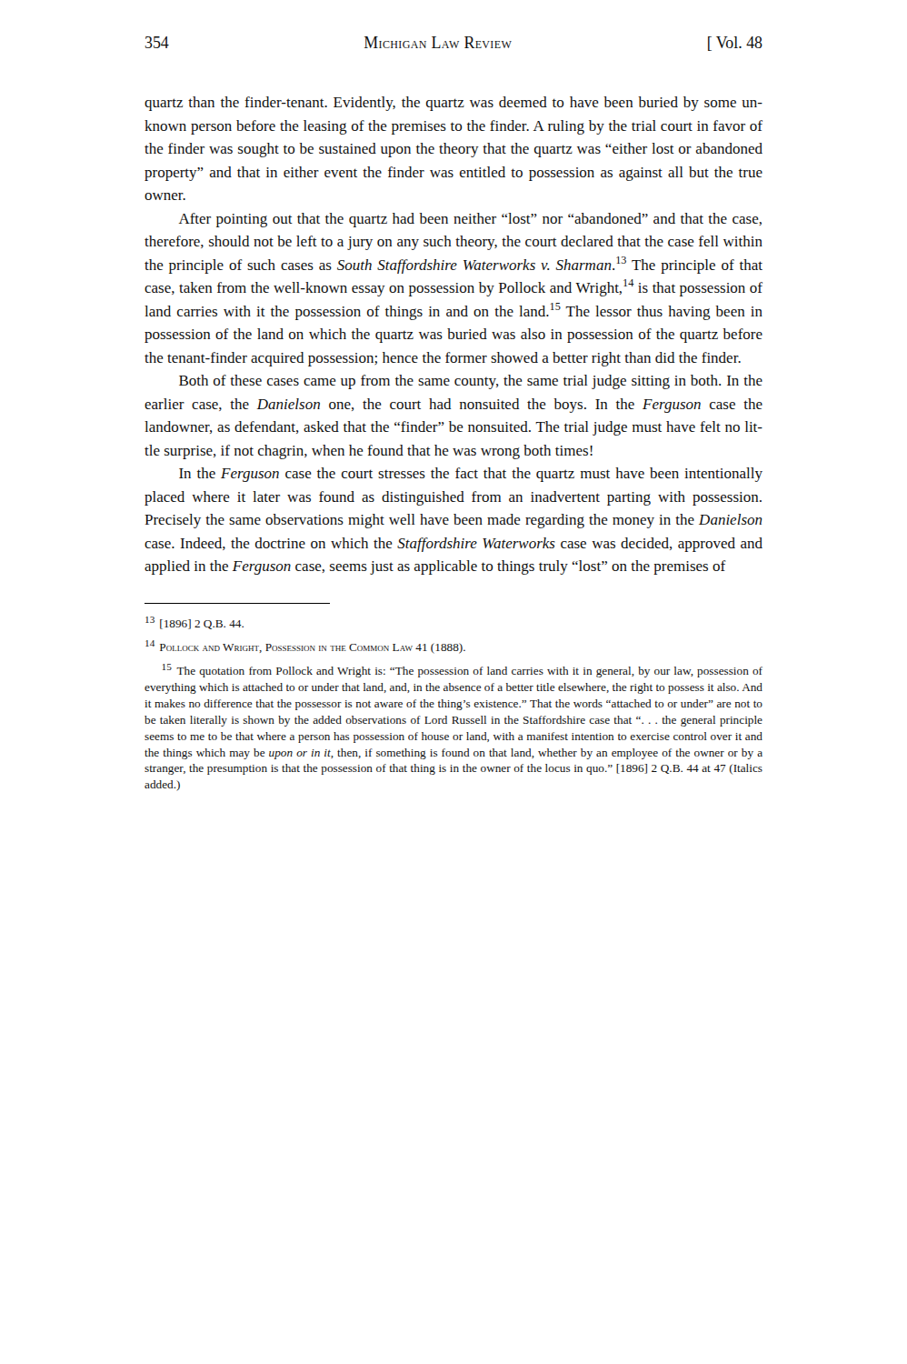354 Michigan Law Review [ Vol. 48
quartz than the finder-tenant. Evidently, the quartz was deemed to have been buried by some unknown person before the leasing of the premises to the finder. A ruling by the trial court in favor of the finder was sought to be sustained upon the theory that the quartz was “either lost or abandoned property” and that in either event the finder was entitled to possession as against all but the true owner.
After pointing out that the quartz had been neither “lost” nor “abandoned” and that the case, therefore, should not be left to a jury on any such theory, the court declared that the case fell within the principle of such cases as South Staffordshire Waterworks v. Sharman.13 The principle of that case, taken from the well-known essay on possession by Pollock and Wright,14 is that possession of land carries with it the possession of things in and on the land.15 The lessor thus having been in possession of the land on which the quartz was buried was also in possession of the quartz before the tenant-finder acquired possession; hence the former showed a better right than did the finder.
Both of these cases came up from the same county, the same trial judge sitting in both. In the earlier case, the Danielson one, the court had nonsuited the boys. In the Ferguson case the landowner, as defendant, asked that the “finder” be nonsuited. The trial judge must have felt no little surprise, if not chagrin, when he found that he was wrong both times!
In the Ferguson case the court stresses the fact that the quartz must have been intentionally placed where it later was found as distinguished from an inadvertent parting with possession. Precisely the same observations might well have been made regarding the money in the Danielson case. Indeed, the doctrine on which the Staffordshire Waterworks case was decided, approved and applied in the Ferguson case, seems just as applicable to things truly “lost” on the premises of
13 [1896] 2 Q.B. 44.
14 Pollock and Wright, Possession in the Common Law 41 (1888).
15 The quotation from Pollock and Wright is: “The possession of land carries with it in general, by our law, possession of everything which is attached to or under that land, and, in the absence of a better title elsewhere, the right to possess it also. And it makes no difference that the possessor is not aware of the thing’s existence.” That the words “attached to or under” are not to be taken literally is shown by the added observations of Lord Russell in the Staffordshire case that “. . . the general principle seems to me to be that where a person has possession of house or land, with a manifest intention to exercise control over it and the things which may be upon or in it, then, if something is found on that land, whether by an employee of the owner or by a stranger, the presumption is that the possession of that thing is in the owner of the locus in quo.” [1896] 2 Q.B. 44 at 47 (Italics added.)